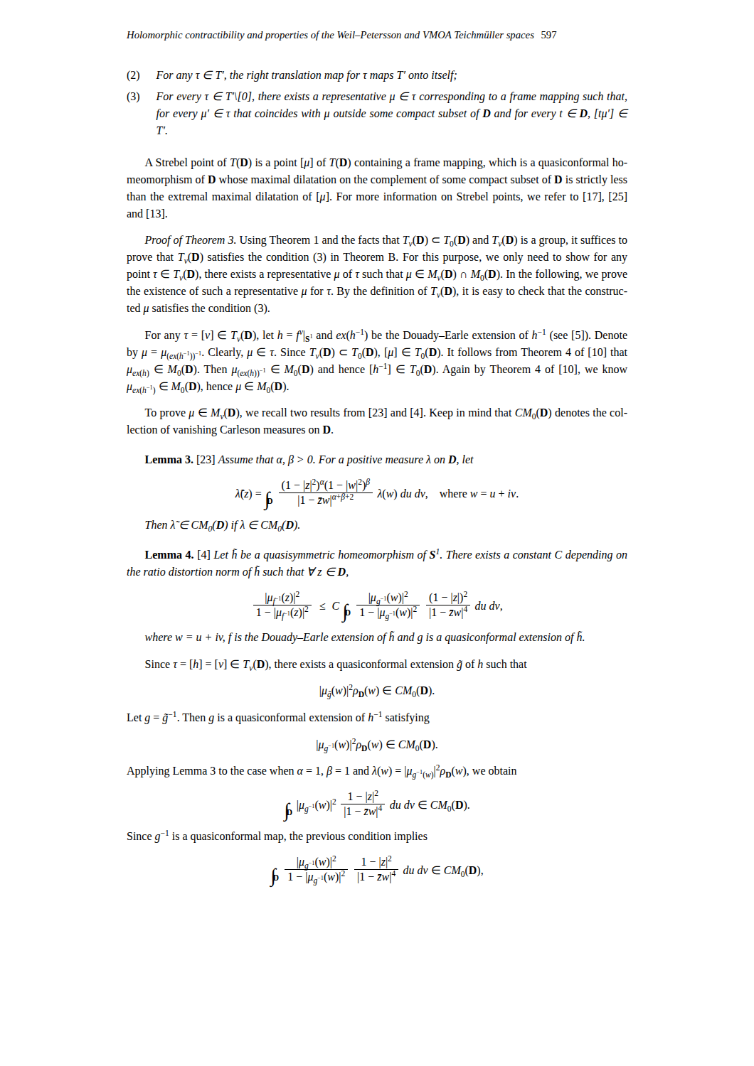Holomorphic contractibility and properties of the Weil–Petersson and VMOA Teichmüller spaces597
(2) For any τ ∈ T′, the right translation map for τ maps T′ onto itself;
(3) For every τ ∈ T′\[0], there exists a representative μ ∈ τ corresponding to a frame mapping such that, for every μ′ ∈ τ that coincides with μ outside some compact subset of D and for every t ∈ D, [tμ′] ∈ T′.
A Strebel point of T(D) is a point [μ] of T(D) containing a frame mapping, which is a quasiconformal homeomorphism of D whose maximal dilatation on the complement of some compact subset of D is strictly less than the extremal maximal dilatation of [μ]. For more information on Strebel points, we refer to [17], [25] and [13].
Proof of Theorem 3. Using Theorem 1 and the facts that Tv(D) ⊂ T0(D) and Tv(D) is a group, it suffices to prove that Tv(D) satisfies the condition (3) in Theorem B. For this purpose, we only need to show for any point τ ∈ Tv(D), there exists a representative μ of τ such that μ ∈ Mv(D) ∩ M0(D). In the following, we prove the existence of such a representative μ for τ. By the definition of Tv(D), it is easy to check that the constructed μ satisfies the condition (3).
For any τ = [ν] ∈ Tv(D), let h = fν|S1 and ex(h−1) be the Douady–Earle extension of h−1 (see [5]). Denote by μ = μ(ex(h−1))−1. Clearly, μ ∈ τ. Since Tv(D) ⊂ T0(D), [μ] ∈ T0(D). It follows from Theorem 4 of [10] that μex(h) ∈ M0(D). Then μ(ex(h))−1 ∈ M0(D) and hence [h−1] ∈ T0(D). Again by Theorem 4 of [10], we know μex(h−1) ∈ M0(D), hence μ ∈ M0(D).
To prove μ ∈ Mv(D), we recall two results from [23] and [4]. Keep in mind that CM0(D) denotes the collection of vanishing Carleson measures on D.
Lemma 3. [23] Assume that α, β > 0. For a positive measure λ on D, let
λ̃(z) = ∫D (1 − |z|2)α(1 − |w|2)β |1 − z̄w|α+β+2 λ(w) du dv, where w = u + iv.
Then λ̃ ∈ CM0(D) if λ ∈ CM0(D).
Lemma 4. [4] Let h̃ be a quasisymmetric homeomorphism of S1. There exists a constant C depending on the ratio distortion norm of h̃ such that ∀ z ∈ D,
|μf−1(z)|2 1 − |μf−1(z)|2 ≤ C ∫D |μg−1(w)|2 1 − |μg−1(w)|2 (1 − |z|)2 |1 − z̄w|4 du dv,
where w = u + iv, f is the Douady–Earle extension of h̃ and g is a quasiconformal extension of h̃.
Since τ = [h] = [ν] ∈ Tv(D), there exists a quasiconformal extension g̃ of h such that
|μg̃(w)|2ρD(w) ∈ CM0(D).
Let g = g̃−1. Then g is a quasiconformal extension of h−1 satisfying
|μg−1(w)|2ρD(w) ∈ CM0(D).
Applying Lemma 3 to the case when α = 1, β = 1 and λ(w) = |μg−1(w)|2ρD(w), we obtain
∫D |μg−1(w)|2 1 − |z|2 |1 − z̄w|4 du dv ∈ CM0(D).
Since g−1 is a quasiconformal map, the previous condition implies
∫D |μg−1(w)|2 1 − |μg−1(w)|2 1 − |z|2 |1 − z̄w|4 du dv ∈ CM0(D),